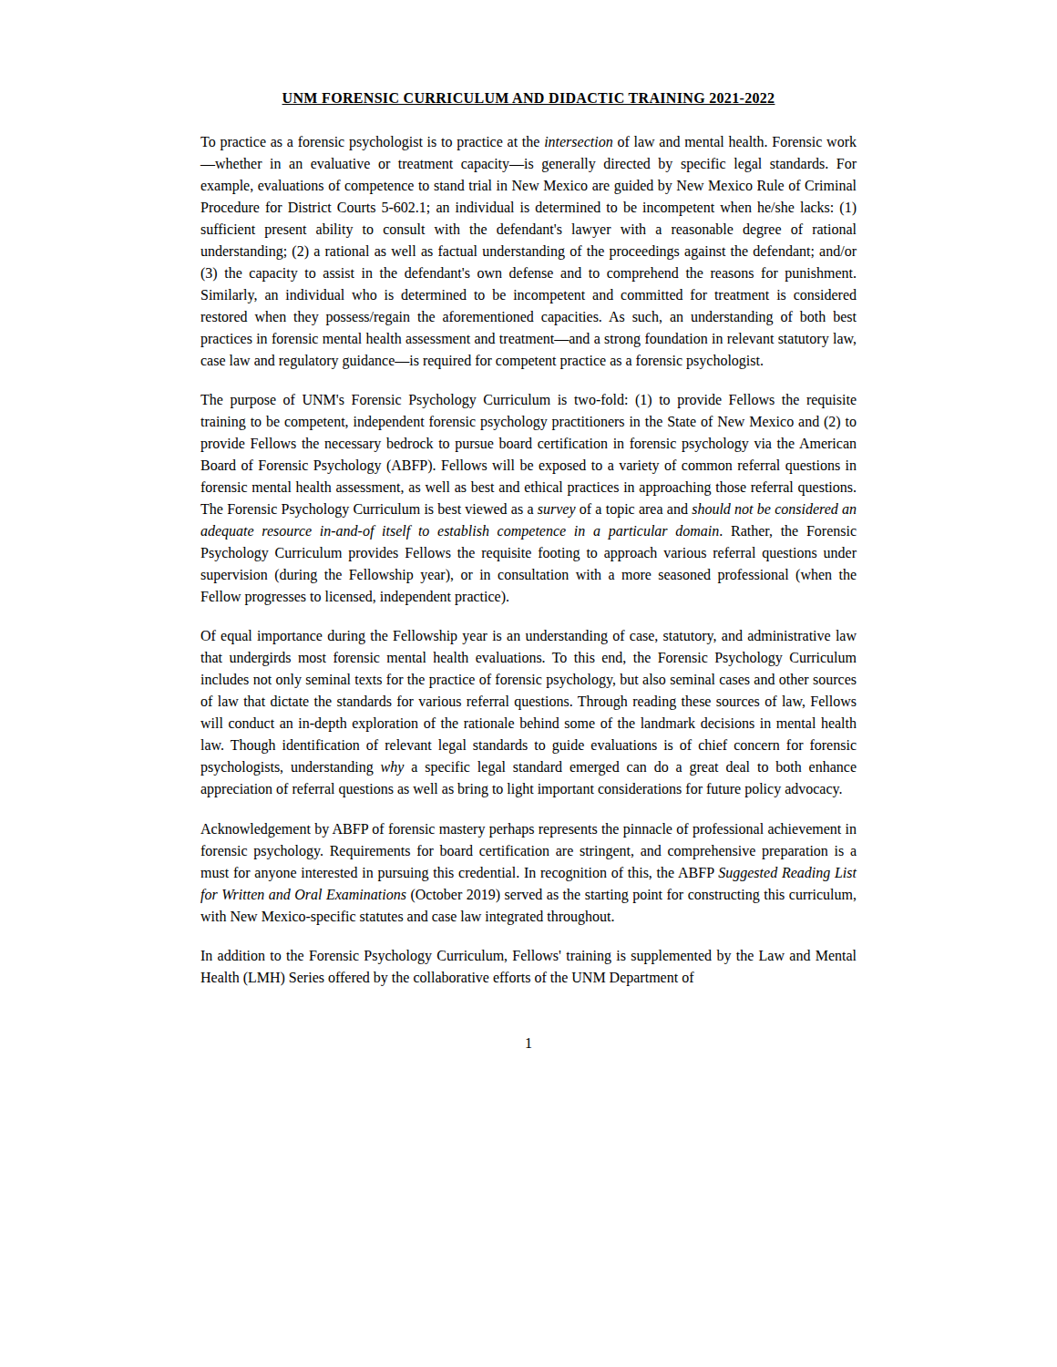UNM FORENSIC CURRICULUM AND DIDACTIC TRAINING 2021-2022
To practice as a forensic psychologist is to practice at the intersection of law and mental health. Forensic work—whether in an evaluative or treatment capacity—is generally directed by specific legal standards. For example, evaluations of competence to stand trial in New Mexico are guided by New Mexico Rule of Criminal Procedure for District Courts 5-602.1; an individual is determined to be incompetent when he/she lacks: (1) sufficient present ability to consult with the defendant's lawyer with a reasonable degree of rational understanding; (2) a rational as well as factual understanding of the proceedings against the defendant; and/or (3) the capacity to assist in the defendant's own defense and to comprehend the reasons for punishment. Similarly, an individual who is determined to be incompetent and committed for treatment is considered restored when they possess/regain the aforementioned capacities. As such, an understanding of both best practices in forensic mental health assessment and treatment—and a strong foundation in relevant statutory law, case law and regulatory guidance—is required for competent practice as a forensic psychologist.
The purpose of UNM's Forensic Psychology Curriculum is two-fold: (1) to provide Fellows the requisite training to be competent, independent forensic psychology practitioners in the State of New Mexico and (2) to provide Fellows the necessary bedrock to pursue board certification in forensic psychology via the American Board of Forensic Psychology (ABFP). Fellows will be exposed to a variety of common referral questions in forensic mental health assessment, as well as best and ethical practices in approaching those referral questions. The Forensic Psychology Curriculum is best viewed as a survey of a topic area and should not be considered an adequate resource in-and-of itself to establish competence in a particular domain. Rather, the Forensic Psychology Curriculum provides Fellows the requisite footing to approach various referral questions under supervision (during the Fellowship year), or in consultation with a more seasoned professional (when the Fellow progresses to licensed, independent practice).
Of equal importance during the Fellowship year is an understanding of case, statutory, and administrative law that undergirds most forensic mental health evaluations. To this end, the Forensic Psychology Curriculum includes not only seminal texts for the practice of forensic psychology, but also seminal cases and other sources of law that dictate the standards for various referral questions. Through reading these sources of law, Fellows will conduct an in-depth exploration of the rationale behind some of the landmark decisions in mental health law. Though identification of relevant legal standards to guide evaluations is of chief concern for forensic psychologists, understanding why a specific legal standard emerged can do a great deal to both enhance appreciation of referral questions as well as bring to light important considerations for future policy advocacy.
Acknowledgement by ABFP of forensic mastery perhaps represents the pinnacle of professional achievement in forensic psychology. Requirements for board certification are stringent, and comprehensive preparation is a must for anyone interested in pursuing this credential. In recognition of this, the ABFP Suggested Reading List for Written and Oral Examinations (October 2019) served as the starting point for constructing this curriculum, with New Mexico-specific statutes and case law integrated throughout.
In addition to the Forensic Psychology Curriculum, Fellows' training is supplemented by the Law and Mental Health (LMH) Series offered by the collaborative efforts of the UNM Department of
1